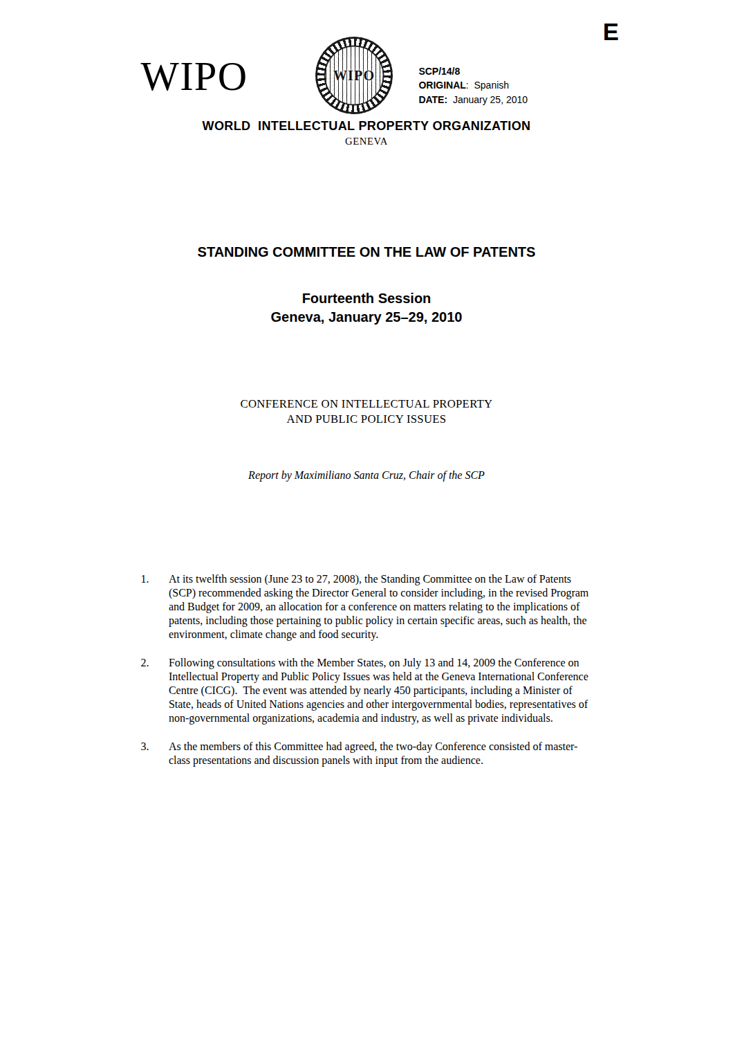E
WIPO
SCP/14/8
ORIGINAL: Spanish
DATE: January 25, 2010
WORLD INTELLECTUAL PROPERTY ORGANIZATION
GENEVA
STANDING COMMITTEE ON THE LAW OF PATENTS
Fourteenth Session
Geneva, January 25–29, 2010
CONFERENCE ON INTELLECTUAL PROPERTY
AND PUBLIC POLICY ISSUES
Report by Maximiliano Santa Cruz, Chair of the SCP
1.
At its twelfth session (June 23 to 27, 2008), the Standing Committee on the Law of Patents (SCP) recommended asking the Director General to consider including, in the revised Program and Budget for 2009, an allocation for a conference on matters relating to the implications of patents, including those pertaining to public policy in certain specific areas, such as health, the environment, climate change and food security.
2.
Following consultations with the Member States, on July 13 and 14, 2009 the Conference on Intellectual Property and Public Policy Issues was held at the Geneva International Conference Centre (CICG). The event was attended by nearly 450 participants, including a Minister of State, heads of United Nations agencies and other intergovernmental bodies, representatives of non-governmental organizations, academia and industry, as well as private individuals.
3.
As the members of this Committee had agreed, the two-day Conference consisted of master-class presentations and discussion panels with input from the audience.